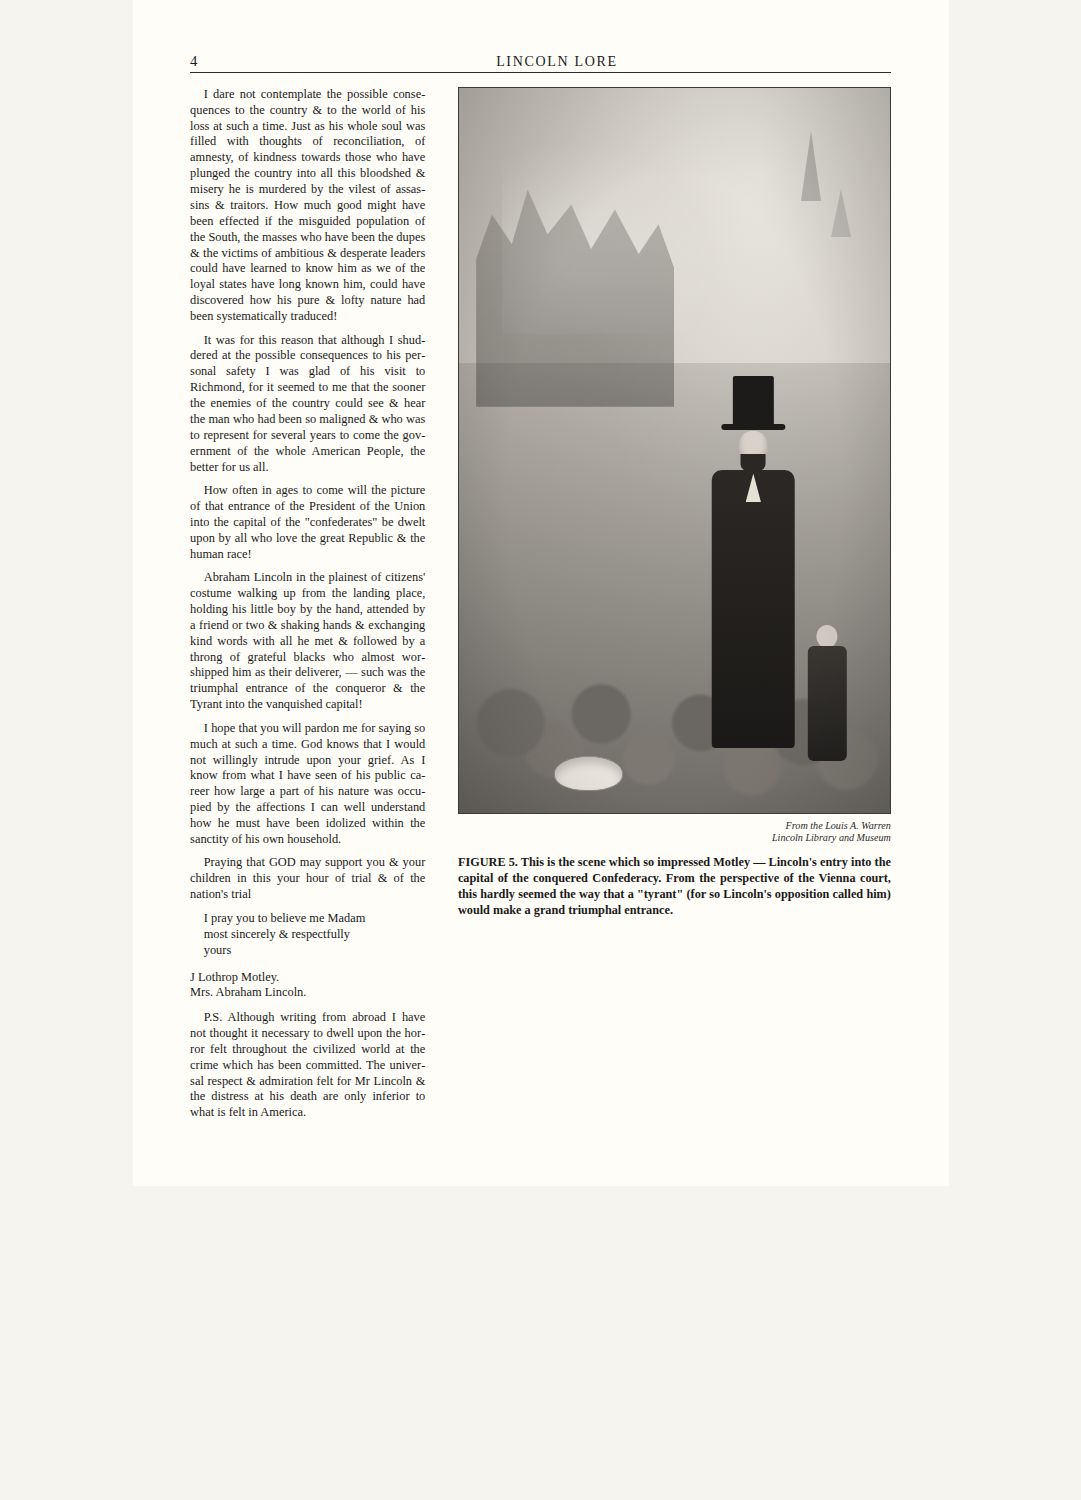4 Lincoln Lore
I dare not contemplate the possible consequences to the country & to the world of his loss at such a time. Just as his whole soul was filled with thoughts of reconciliation, of amnesty, of kindness towards those who have plunged the country into all this bloodshed & misery he is murdered by the vilest of assassins & traitors. How much good might have been effected if the misguided population of the South, the masses who have been the dupes & the victims of ambitious & desperate leaders could have learned to know him as we of the loyal states have long known him, could have discovered how his pure & lofty nature had been systematically traduced!
It was for this reason that although I shuddered at the possible consequences to his personal safety I was glad of his visit to Richmond, for it seemed to me that the sooner the enemies of the country could see & hear the man who had been so maligned & who was to represent for several years to come the government of the whole American People, the better for us all.
How often in ages to come will the picture of that entrance of the President of the Union into the capital of the "confederates" be dwelt upon by all who love the great Republic & the human race!
Abraham Lincoln in the plainest of citizens' costume walking up from the landing place, holding his little boy by the hand, attended by a friend or two & shaking hands & exchanging kind words with all he met & followed by a throng of grateful blacks who almost worshipped him as their deliverer, — such was the triumphal entrance of the conqueror & the Tyrant into the vanquished capital!
I hope that you will pardon me for saying so much at such a time. God knows that I would not willingly intrude upon your grief. As I know from what I have seen of his public career how large a part of his nature was occupied by the affections I can well understand how he must have been idolized within the sanctity of his own household.
Praying that GOD may support you & your children in this your hour of trial & of the nation's trial
I pray you to believe me Madam
most sincerely & respectfully
yours
J Lothrop Motley.
Mrs. Abraham Lincoln.
P.S. Although writing from abroad I have not thought it necessary to dwell upon the horror felt throughout the civilized world at the crime which has been committed. The universal respect & admiration felt for Mr Lincoln & the distress at his death are only inferior to what is felt in America.
From the Louis A. Warren
Lincoln Library and Museum
FIGURE 5. This is the scene which so impressed Motley — Lincoln's entry into the capital of the conquered Confederacy. From the perspective of the Vienna court, this hardly seemed the way that a "tyrant" (for so Lincoln's opposition called him) would make a grand triumphal entrance.